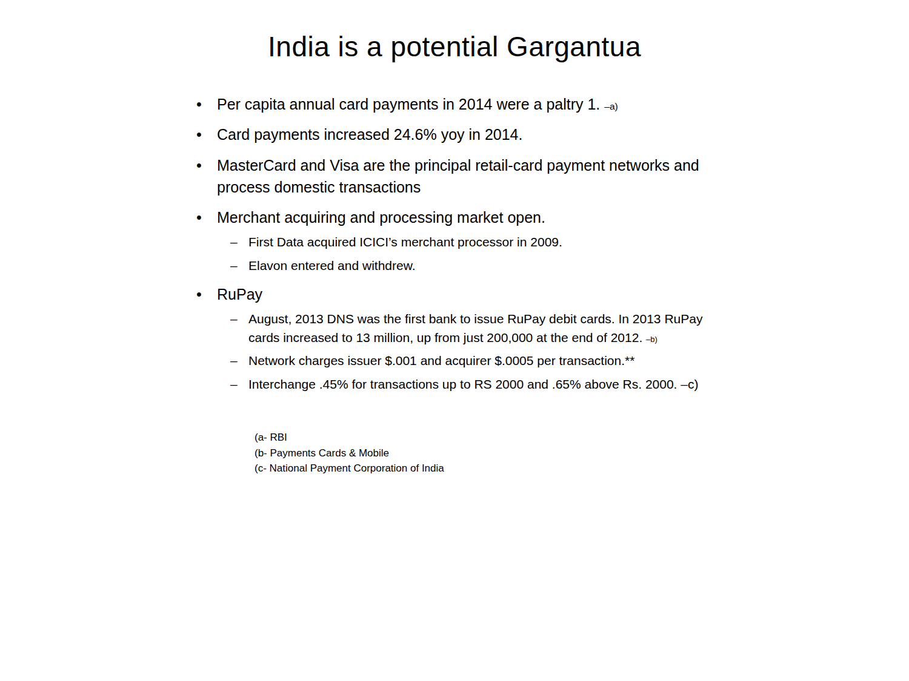India is a potential Gargantua
Per capita annual card payments in 2014 were a paltry 1. –a)
Card payments increased 24.6% yoy in 2014.
MasterCard and Visa are the principal retail-card payment networks and process domestic transactions
Merchant acquiring and processing market open.
First Data acquired ICICI’s merchant processor in 2009.
Elavon entered and withdrew.
RuPay
August, 2013 DNS was the first bank to issue RuPay debit cards. In 2013 RuPay cards increased to 13 million, up from just 200,000 at the end of 2012. –b)
Network charges issuer $.001 and acquirer $.0005 per transaction.**
Interchange .45% for transactions up to RS 2000 and .65% above Rs. 2000. –c)
(a- RBI
(b- Payments Cards & Mobile
(c- National Payment Corporation of India